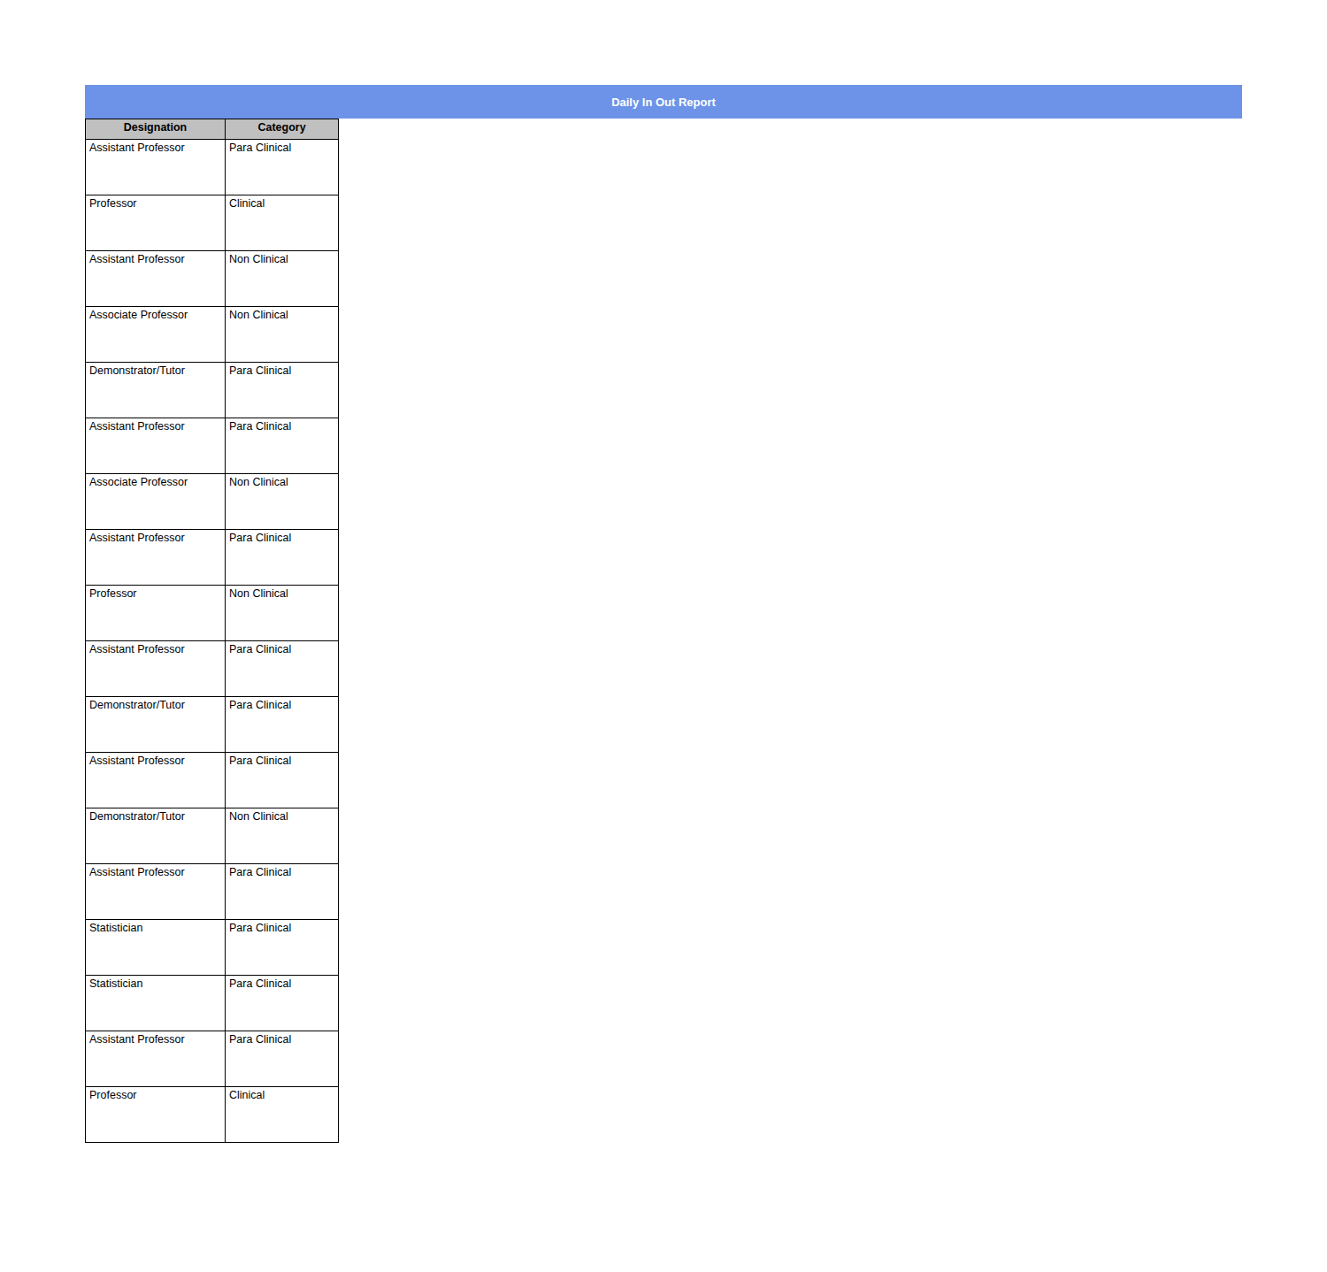Daily In Out Report
| Designation | Category |
| --- | --- |
| Assistant Professor | Para Clinical |
| Professor | Clinical |
| Assistant Professor | Non Clinical |
| Associate Professor | Non Clinical |
| Demonstrator/Tutor | Para Clinical |
| Assistant Professor | Para Clinical |
| Associate Professor | Non Clinical |
| Assistant Professor | Para Clinical |
| Professor | Non Clinical |
| Assistant Professor | Para Clinical |
| Demonstrator/Tutor | Para Clinical |
| Assistant Professor | Para Clinical |
| Demonstrator/Tutor | Non Clinical |
| Assistant Professor | Para Clinical |
| Statistician | Para Clinical |
| Statistician | Para Clinical |
| Assistant Professor | Para Clinical |
| Professor | Clinical |